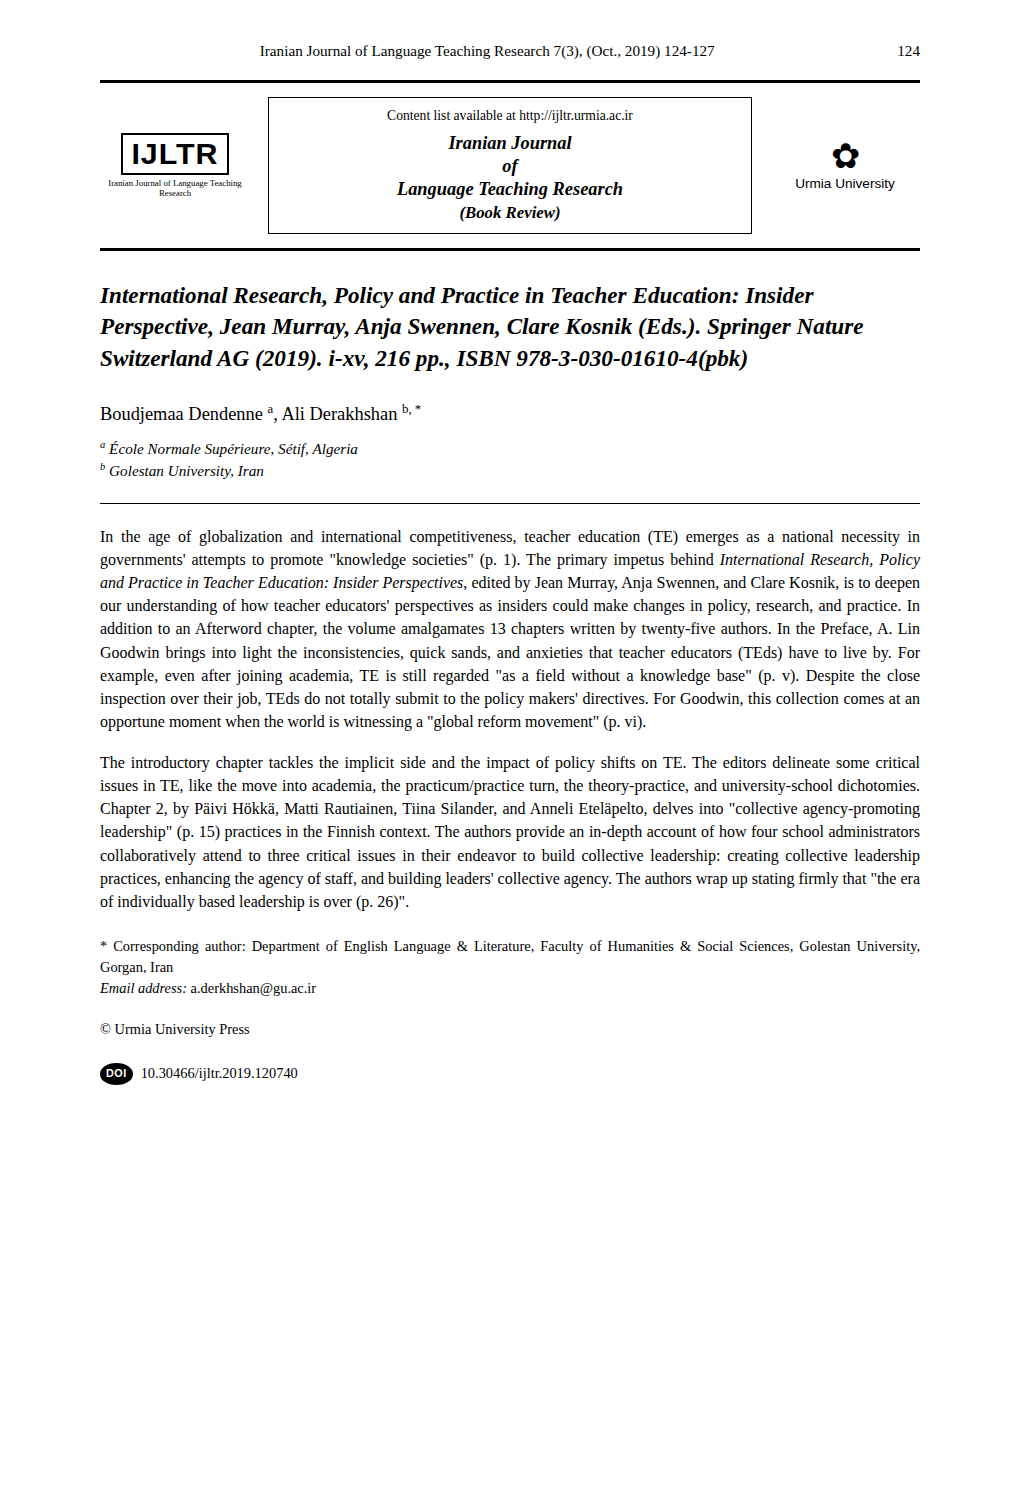Iranian Journal of Language Teaching Research 7(3), (Oct., 2019) 124-127
124
IJLTR
Iranian Journal of Language Teaching Research
Content list available at http://ijltr.urmia.ac.ir
Iranian Journal
of
Language Teaching Research
(Book Review)
✿ Urmia University
International Research, Policy and Practice in Teacher Education: Insider Perspective, Jean Murray, Anja Swennen, Clare Kosnik (Eds.). Springer Nature Switzerland AG (2019). i-xv, 216 pp., ISBN 978-3-030-01610-4(pbk)
Boudjemaa Dendenne a, Ali Derakhshan b, *
a École Normale Supérieure, Sétif, Algeria
b Golestan University, Iran
In the age of globalization and international competitiveness, teacher education (TE) emerges as a national necessity in governments' attempts to promote "knowledge societies" (p. 1). The primary impetus behind International Research, Policy and Practice in Teacher Education: Insider Perspectives, edited by Jean Murray, Anja Swennen, and Clare Kosnik, is to deepen our understanding of how teacher educators' perspectives as insiders could make changes in policy, research, and practice. In addition to an Afterword chapter, the volume amalgamates 13 chapters written by twenty-five authors. In the Preface, A. Lin Goodwin brings into light the inconsistencies, quick sands, and anxieties that teacher educators (TEds) have to live by. For example, even after joining academia, TE is still regarded "as a field without a knowledge base" (p. v). Despite the close inspection over their job, TEds do not totally submit to the policy makers' directives. For Goodwin, this collection comes at an opportune moment when the world is witnessing a "global reform movement" (p. vi).
The introductory chapter tackles the implicit side and the impact of policy shifts on TE. The editors delineate some critical issues in TE, like the move into academia, the practicum/practice turn, the theory-practice, and university-school dichotomies. Chapter 2, by Päivi Hökkä, Matti Rautiainen, Tiina Silander, and Anneli Eteläpelto, delves into "collective agency-promoting leadership" (p. 15) practices in the Finnish context. The authors provide an in-depth account of how four school administrators collaboratively attend to three critical issues in their endeavor to build collective leadership: creating collective leadership practices, enhancing the agency of staff, and building leaders' collective agency. The authors wrap up stating firmly that "the era of individually based leadership is over (p. 26)".
* Corresponding author: Department of English Language & Literature, Faculty of Humanities & Social Sciences, Golestan University, Gorgan, Iran
Email address: a.derkhshan@gu.ac.ir
© Urmia University Press
DOI 10.30466/ijltr.2019.120740